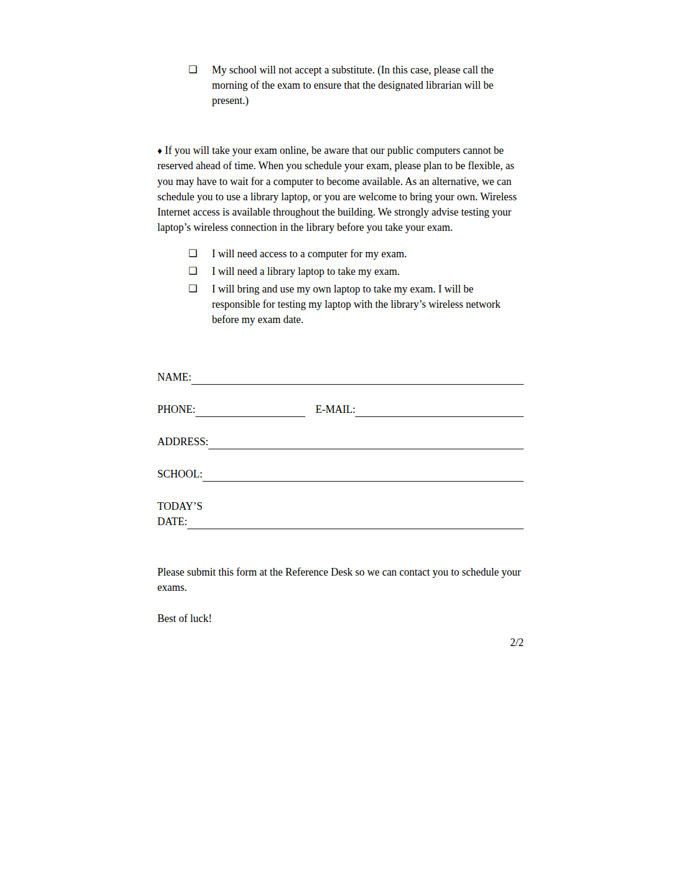My school will not accept a substitute. (In this case, please call the morning of the exam to ensure that the designated librarian will be present.)
♦ If you will take your exam online, be aware that our public computers cannot be reserved ahead of time. When you schedule your exam, please plan to be flexible, as you may have to wait for a computer to become available. As an alternative, we can schedule you to use a library laptop, or you are welcome to bring your own. Wireless Internet access is available throughout the building. We strongly advise testing your laptop’s wireless connection in the library before you take your exam.
I will need access to a computer for my exam.
I will need a library laptop to take my exam.
I will bring and use my own laptop to take my exam. I will be responsible for testing my laptop with the library’s wireless network before my exam date.
NAME:
PHONE: E-MAIL:
ADDRESS:
SCHOOL:
TODAY’S
DATE:
Please submit this form at the Reference Desk so we can contact you to schedule your exams.
Best of luck!
2/2